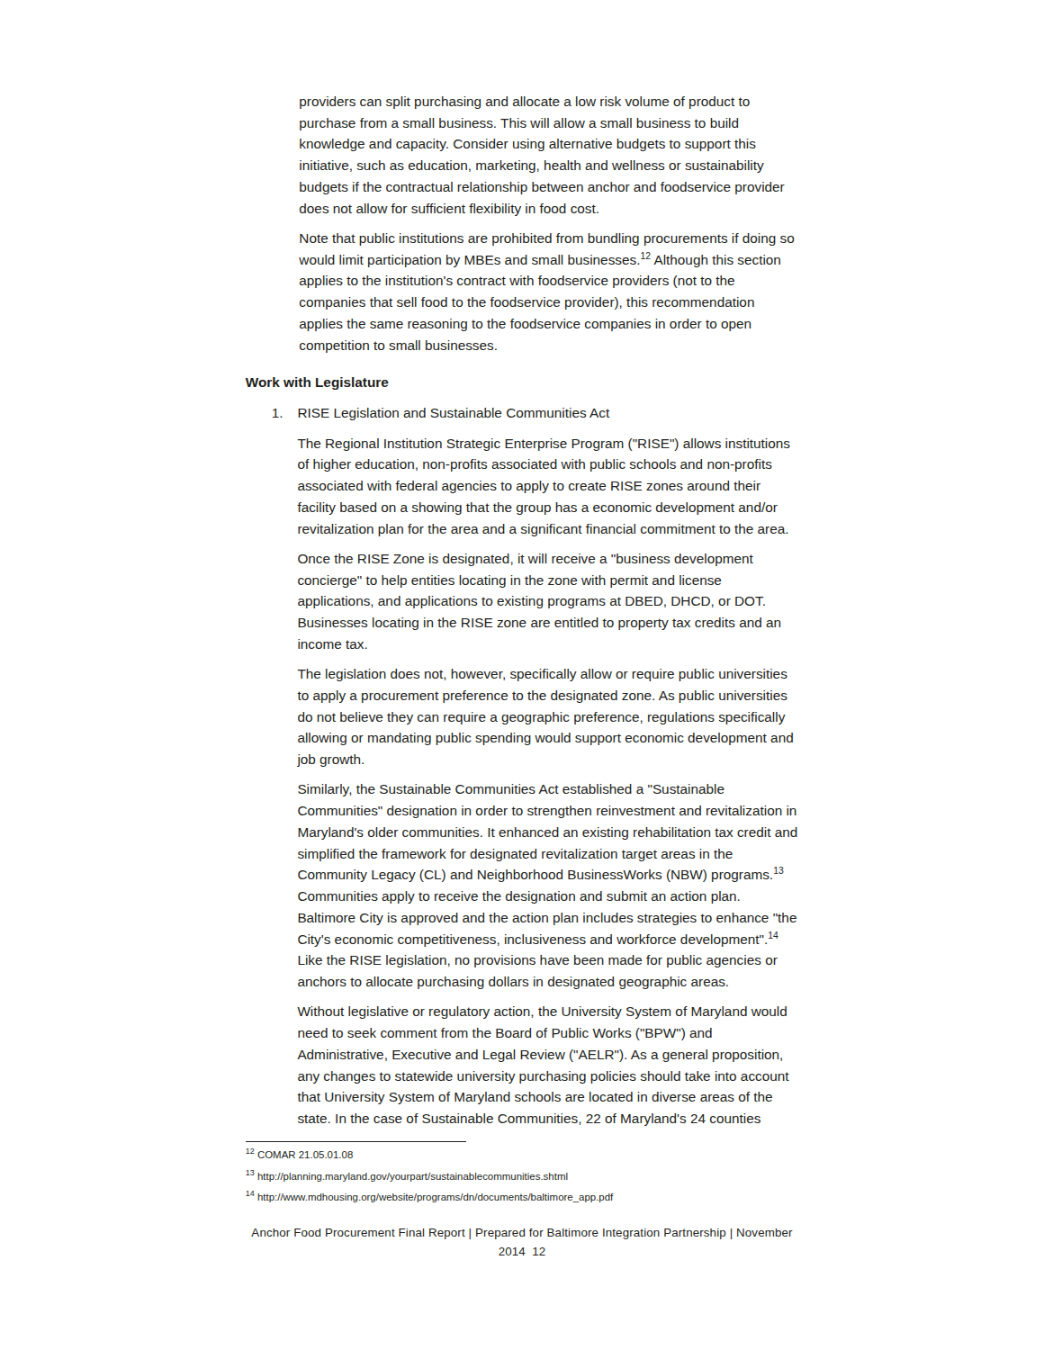providers can split purchasing and allocate a low risk volume of product to purchase from a small business. This will allow a small business to build knowledge and capacity. Consider using alternative budgets to support this initiative, such as education, marketing, health and wellness or sustainability budgets if the contractual relationship between anchor and foodservice provider does not allow for sufficient flexibility in food cost.
Note that public institutions are prohibited from bundling procurements if doing so would limit participation by MBEs and small businesses.12 Although this section applies to the institution's contract with foodservice providers (not to the companies that sell food to the foodservice provider), this recommendation applies the same reasoning to the foodservice companies in order to open competition to small businesses.
Work with Legislature
RISE Legislation and Sustainable Communities Act
The Regional Institution Strategic Enterprise Program ("RISE") allows institutions of higher education, non-profits associated with public schools and non-profits associated with federal agencies to apply to create RISE zones around their facility based on a showing that the group has a economic development and/or revitalization plan for the area and a significant financial commitment to the area.
Once the RISE Zone is designated, it will receive a "business development concierge" to help entities locating in the zone with permit and license applications, and applications to existing programs at DBED, DHCD, or DOT. Businesses locating in the RISE zone are entitled to property tax credits and an income tax.
The legislation does not, however, specifically allow or require public universities to apply a procurement preference to the designated zone. As public universities do not believe they can require a geographic preference, regulations specifically allowing or mandating public spending would support economic development and job growth.
Similarly, the Sustainable Communities Act established a "Sustainable Communities" designation in order to strengthen reinvestment and revitalization in Maryland's older communities. It enhanced an existing rehabilitation tax credit and simplified the framework for designated revitalization target areas in the Community Legacy (CL) and Neighborhood BusinessWorks (NBW) programs.13 Communities apply to receive the designation and submit an action plan. Baltimore City is approved and the action plan includes strategies to enhance "the City's economic competitiveness, inclusiveness and workforce development".14 Like the RISE legislation, no provisions have been made for public agencies or anchors to allocate purchasing dollars in designated geographic areas.
Without legislative or regulatory action, the University System of Maryland would need to seek comment from the Board of Public Works ("BPW") and Administrative, Executive and Legal Review ("AELR"). As a general proposition, any changes to statewide university purchasing policies should take into account that University System of Maryland schools are located in diverse areas of the state. In the case of Sustainable Communities, 22 of Maryland's 24 counties
12 COMAR 21.05.01.08
13 http://planning.maryland.gov/yourpart/sustainablecommunities.shtml
14 http://www.mdhousing.org/website/programs/dn/documents/baltimore_app.pdf
Anchor Food Procurement Final Report | Prepared for Baltimore Integration Partnership | November 201412